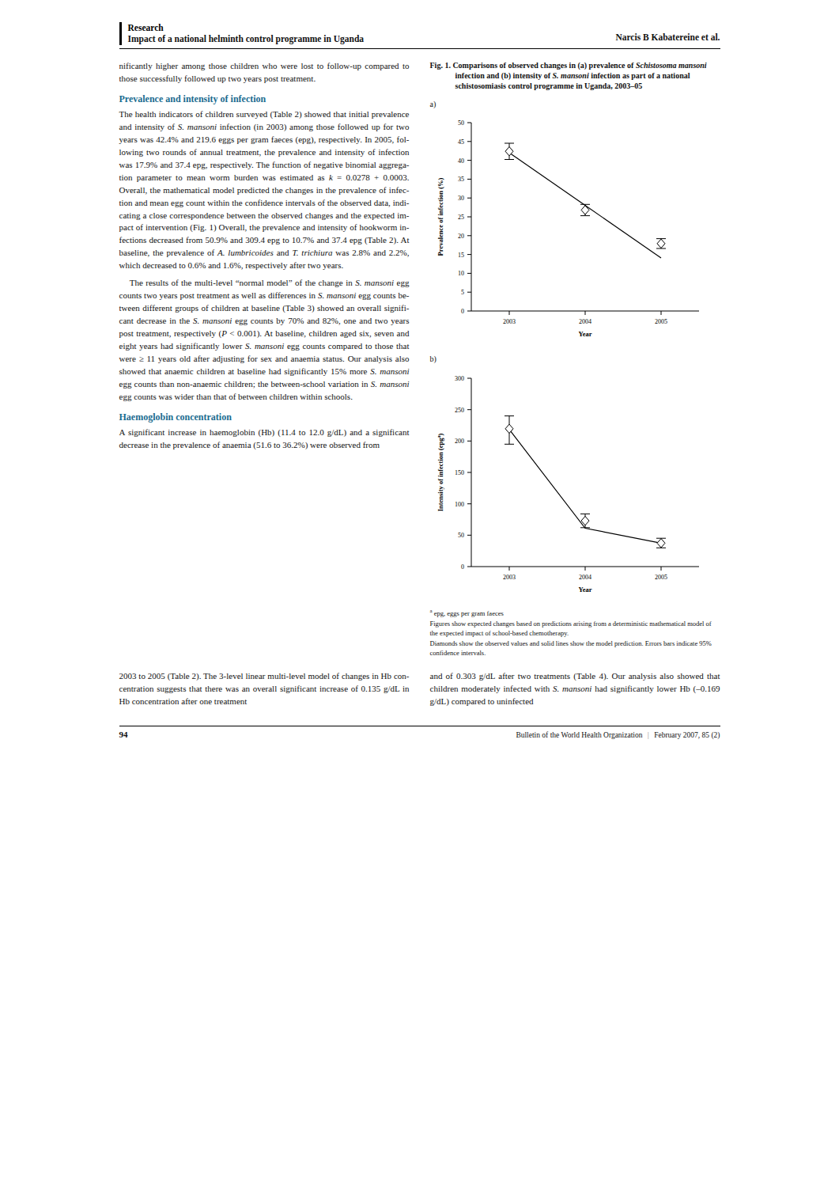Research
Impact of a national helminth control programme in Uganda
Narcis B Kabatereine et al.
nificantly higher among those children who were lost to follow-up compared to those successfully followed up two years post treatment.
Prevalence and intensity of infection
The health indicators of children surveyed (Table 2) showed that initial prevalence and intensity of S. mansoni infection (in 2003) among those followed up for two years was 42.4% and 219.6 eggs per gram faeces (epg), respectively. In 2005, following two rounds of annual treatment, the prevalence and intensity of infection was 17.9% and 37.4 epg, respectively. The function of negative binomial aggregation parameter to mean worm burden was estimated as k = 0.0278 + 0.0003. Overall, the mathematical model predicted the changes in the prevalence of infection and mean egg count within the confidence intervals of the observed data, indicating a close correspondence between the observed changes and the expected impact of intervention (Fig. 1) Overall, the prevalence and intensity of hookworm infections decreased from 50.9% and 309.4 epg to 10.7% and 37.4 epg (Table 2). At baseline, the prevalence of A. lumbricoides and T. trichiura was 2.8% and 2.2%, which decreased to 0.6% and 1.6%, respectively after two years.
The results of the multi-level “normal model” of the change in S. mansoni egg counts two years post treatment as well as differences in S. mansoni egg counts between different groups of children at baseline (Table 3) showed an overall significant decrease in the S. mansoni egg counts by 70% and 82%, one and two years post treatment, respectively (P < 0.001). At baseline, children aged six, seven and eight years had significantly lower S. mansoni egg counts compared to those that were ≥ 11 years old after adjusting for sex and anaemia status. Our analysis also showed that anaemic children at baseline had significantly 15% more S. mansoni egg counts than non-anaemic children; the between-school variation in S. mansoni egg counts was wider than that of between children within schools.
Haemoglobin concentration
A significant increase in haemoglobin (Hb) (11.4 to 12.0 g/dL) and a significant decrease in the prevalence of anaemia (51.6 to 36.2%) were observed from
Fig. 1. Comparisons of observed changes in (a) prevalence of Schistosoma mansoni infection and (b) intensity of S. mansoni infection as part of a national schistosomiasis control programme in Uganda, 2003–05
a)
0 5 10 15 20 25 30 35 40 45 50 Prevalence of infection (%) 2003 2004 2005 Year
b)
0 50 100 150 200 250 300 Intensity of infection (epga) 2003 2004 2005 Year
a epg, eggs per gram faeces
Figures show expected changes based on predictions arising from a deterministic mathematical model of the expected impact of school-based chemotherapy.
Diamonds show the observed values and solid lines show the model prediction. Errors bars indicate 95% confidence intervals.
2003 to 2005 (Table 2). The 3-level linear multi-level model of changes in Hb concentration suggests that there was an overall significant increase of 0.135 g/dL in Hb concentration after one treatment
and of 0.303 g/dL after two treatments (Table 4). Our analysis also showed that children moderately infected with S. mansoni had significantly lower Hb (–0.169 g/dL) compared to uninfected
94
Bulletin of the World Health Organization | February 2007, 85 (2)